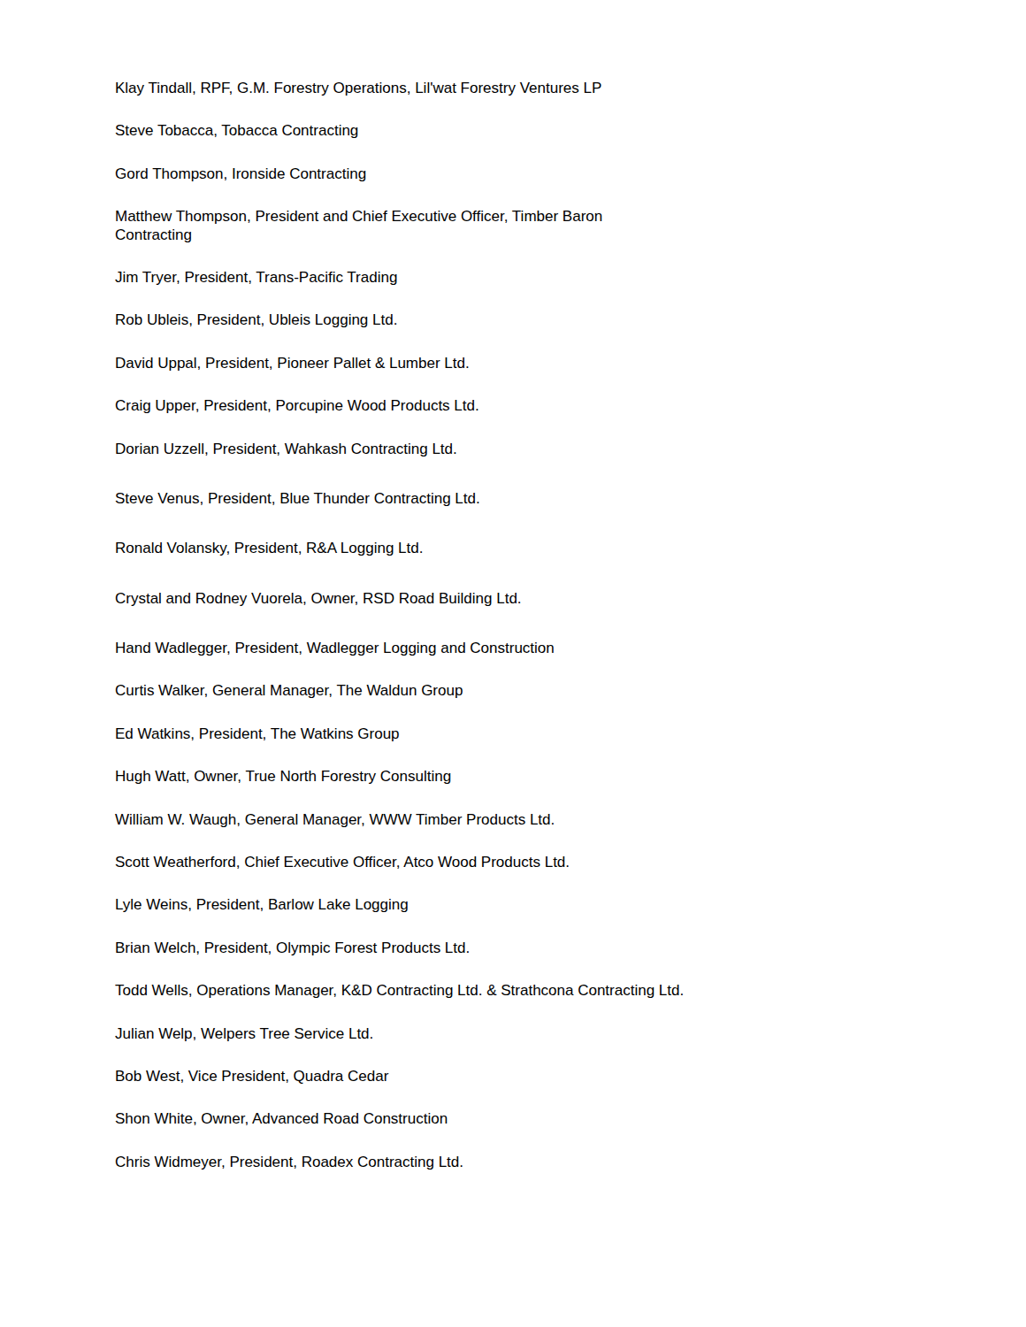Klay Tindall, RPF, G.M. Forestry Operations, Lil'wat Forestry Ventures LP
Steve Tobacca, Tobacca Contracting
Gord Thompson, Ironside Contracting
Matthew Thompson, President and Chief Executive Officer, Timber Baron
Contracting
Jim Tryer, President, Trans-Pacific Trading
Rob Ubleis, President, Ubleis Logging Ltd.
David Uppal, President, Pioneer Pallet & Lumber Ltd.
Craig Upper, President, Porcupine Wood Products Ltd.
Dorian Uzzell, President, Wahkash Contracting Ltd.
Steve Venus, President, Blue Thunder Contracting Ltd.
Ronald Volansky, President, R&A Logging Ltd.
Crystal and Rodney Vuorela, Owner, RSD Road Building Ltd.
Hand Wadlegger, President, Wadlegger Logging and Construction
Curtis Walker, General Manager, The Waldun Group
Ed Watkins, President, The Watkins Group
Hugh Watt, Owner, True North Forestry Consulting
William W. Waugh, General Manager, WWW Timber Products Ltd.
Scott Weatherford, Chief Executive Officer, Atco Wood Products Ltd.
Lyle Weins, President, Barlow Lake Logging
Brian Welch, President, Olympic Forest Products Ltd.
Todd Wells, Operations Manager, K&D Contracting Ltd. & Strathcona Contracting Ltd.
Julian Welp, Welpers Tree Service Ltd.
Bob West, Vice President, Quadra Cedar
Shon White, Owner, Advanced Road Construction
Chris Widmeyer, President, Roadex Contracting Ltd.